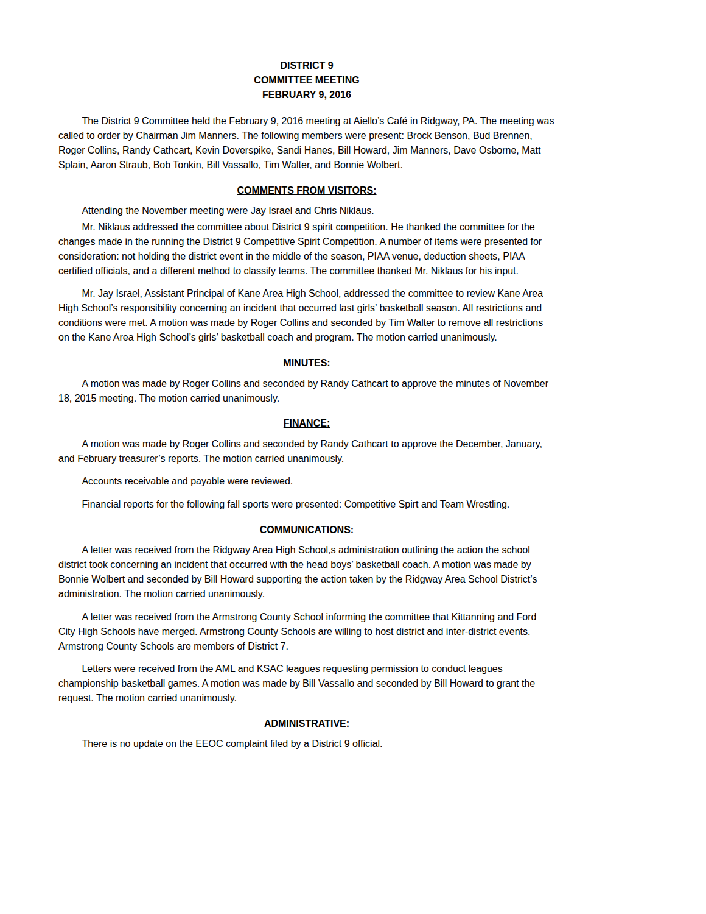DISTRICT 9
COMMITTEE MEETING
FEBRUARY 9, 2016
The District 9 Committee held the February 9, 2016 meeting at Aiello’s Café in Ridgway, PA. The meeting was called to order by Chairman Jim Manners. The following members were present: Brock Benson, Bud Brennen, Roger Collins, Randy Cathcart, Kevin Doverspike, Sandi Hanes, Bill Howard, Jim Manners, Dave Osborne, Matt Splain, Aaron Straub, Bob Tonkin, Bill Vassallo, Tim Walter, and Bonnie Wolbert.
COMMENTS FROM VISITORS:
Attending the November meeting were Jay Israel and Chris Niklaus.
Mr. Niklaus addressed the committee about District 9 spirit competition. He thanked the committee for the changes made in the running the District 9 Competitive Spirit Competition. A number of items were presented for consideration: not holding the district event in the middle of the season, PIAA venue, deduction sheets, PIAA certified officials, and a different method to classify teams. The committee thanked Mr. Niklaus for his input.
Mr. Jay Israel, Assistant Principal of Kane Area High School, addressed the committee to review Kane Area High School’s responsibility concerning an incident that occurred last girls’ basketball season. All restrictions and conditions were met. A motion was made by Roger Collins and seconded by Tim Walter to remove all restrictions on the Kane Area High School’s girls’ basketball coach and program. The motion carried unanimously.
MINUTES:
A motion was made by Roger Collins and seconded by Randy Cathcart to approve the minutes of November 18, 2015 meeting. The motion carried unanimously.
FINANCE:
A motion was made by Roger Collins and seconded by Randy Cathcart to approve the December, January, and February treasurer’s reports. The motion carried unanimously.
Accounts receivable and payable were reviewed.
Financial reports for the following fall sports were presented: Competitive Spirt and Team Wrestling.
COMMUNICATIONS:
A letter was received from the Ridgway Area High School,s administration outlining the action the school district took concerning an incident that occurred with the head boys’ basketball coach. A motion was made by Bonnie Wolbert and seconded by Bill Howard supporting the action taken by the Ridgway Area School District’s administration. The motion carried unanimously.
A letter was received from the Armstrong County School informing the committee that Kittanning and Ford City High Schools have merged. Armstrong County Schools are willing to host district and inter-district events. Armstrong County Schools are members of District 7.
Letters were received from the AML and KSAC leagues requesting permission to conduct leagues championship basketball games. A motion was made by Bill Vassallo and seconded by Bill Howard to grant the request. The motion carried unanimously.
ADMINISTRATIVE:
There is no update on the EEOC complaint filed by a District 9 official.